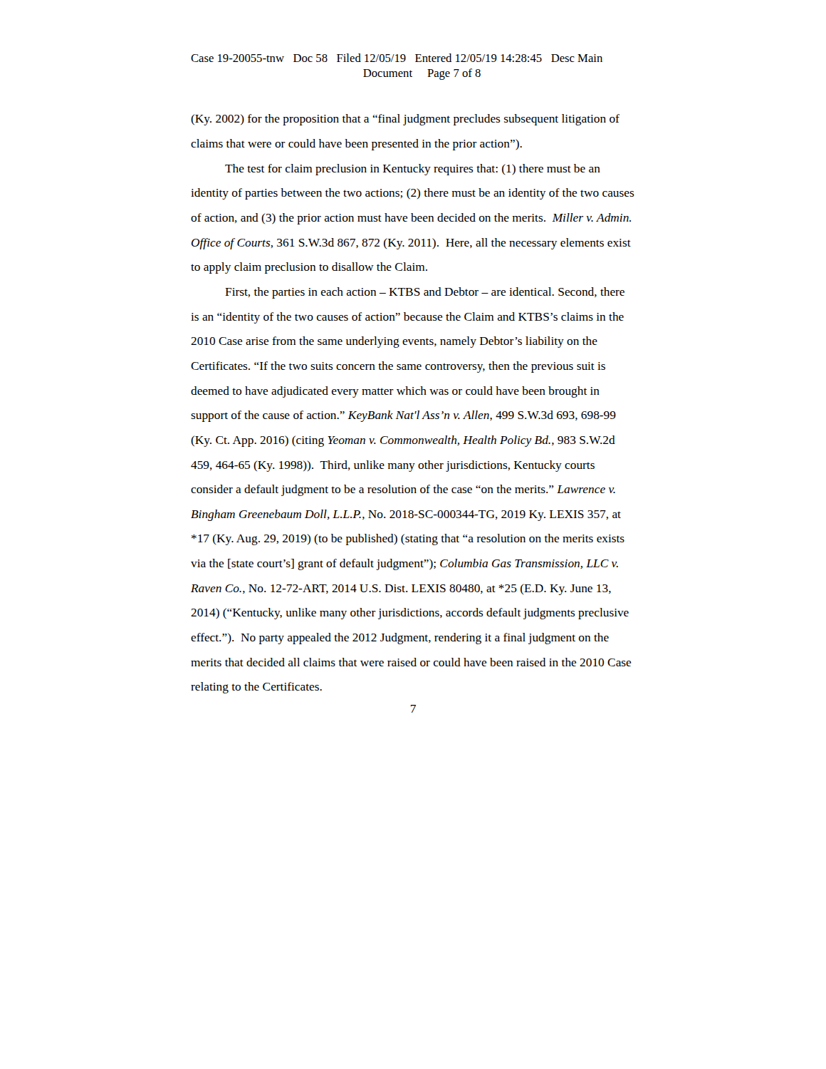Case 19-20055-tnw Doc 58 Filed 12/05/19 Entered 12/05/19 14:28:45 Desc Main Document Page 7 of 8
(Ky. 2002) for the proposition that a “final judgment precludes subsequent litigation of claims that were or could have been presented in the prior action”).
The test for claim preclusion in Kentucky requires that: (1) there must be an identity of parties between the two actions; (2) there must be an identity of the two causes of action, and (3) the prior action must have been decided on the merits. Miller v. Admin. Office of Courts, 361 S.W.3d 867, 872 (Ky. 2011). Here, all the necessary elements exist to apply claim preclusion to disallow the Claim.
First, the parties in each action – KTBS and Debtor – are identical. Second, there is an “identity of the two causes of action” because the Claim and KTBS’s claims in the 2010 Case arise from the same underlying events, namely Debtor’s liability on the Certificates. “If the two suits concern the same controversy, then the previous suit is deemed to have adjudicated every matter which was or could have been brought in support of the cause of action.” KeyBank Nat'l Ass’n v. Allen, 499 S.W.3d 693, 698-99 (Ky. Ct. App. 2016) (citing Yeoman v. Commonwealth, Health Policy Bd., 983 S.W.2d 459, 464-65 (Ky. 1998)). Third, unlike many other jurisdictions, Kentucky courts consider a default judgment to be a resolution of the case “on the merits.” Lawrence v. Bingham Greenebaum Doll, L.L.P., No. 2018-SC-000344-TG, 2019 Ky. LEXIS 357, at *17 (Ky. Aug. 29, 2019) (to be published) (stating that “a resolution on the merits exists via the [state court’s] grant of default judgment”); Columbia Gas Transmission, LLC v. Raven Co., No. 12-72-ART, 2014 U.S. Dist. LEXIS 80480, at *25 (E.D. Ky. June 13, 2014) (“Kentucky, unlike many other jurisdictions, accords default judgments preclusive effect.”). No party appealed the 2012 Judgment, rendering it a final judgment on the merits that decided all claims that were raised or could have been raised in the 2010 Case relating to the Certificates.
7